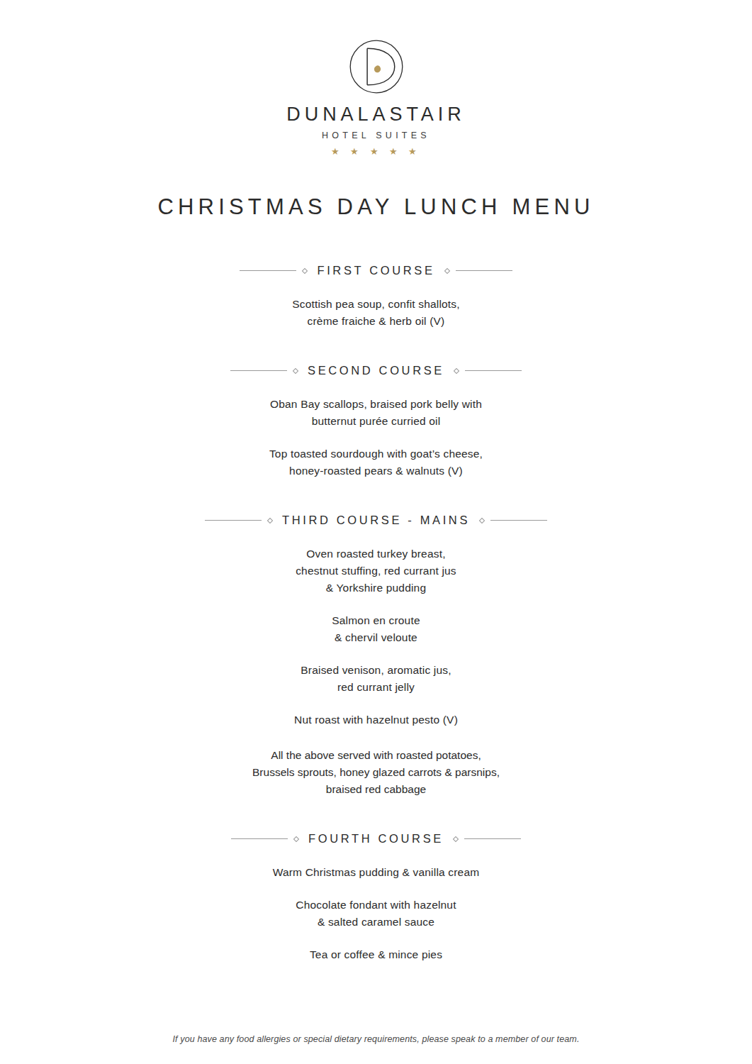Dunalastair
Hotel Suites
★ ★ ★ ★ ★
Christmas Day Lunch Menu
First Course
Scottish pea soup, confit shallots,
crème fraiche & herb oil (V)
Second Course
Oban Bay scallops, braised pork belly with
butternut purée curried oil
Top toasted sourdough with goat’s cheese,
honey-roasted pears & walnuts (V)
Third Course - Mains
Oven roasted turkey breast,
chestnut stuffing, red currant jus
& Yorkshire pudding
Salmon en croute
& chervil veloute
Braised venison, aromatic jus,
red currant jelly
Nut roast with hazelnut pesto (V)
All the above served with roasted potatoes,
Brussels sprouts, honey glazed carrots & parsnips,
braised red cabbage
Fourth Course
Warm Christmas pudding & vanilla cream
Chocolate fondant with hazelnut
& salted caramel sauce
Tea or coffee & mince pies
If you have any food allergies or special dietary requirements, please speak to a member of our team.